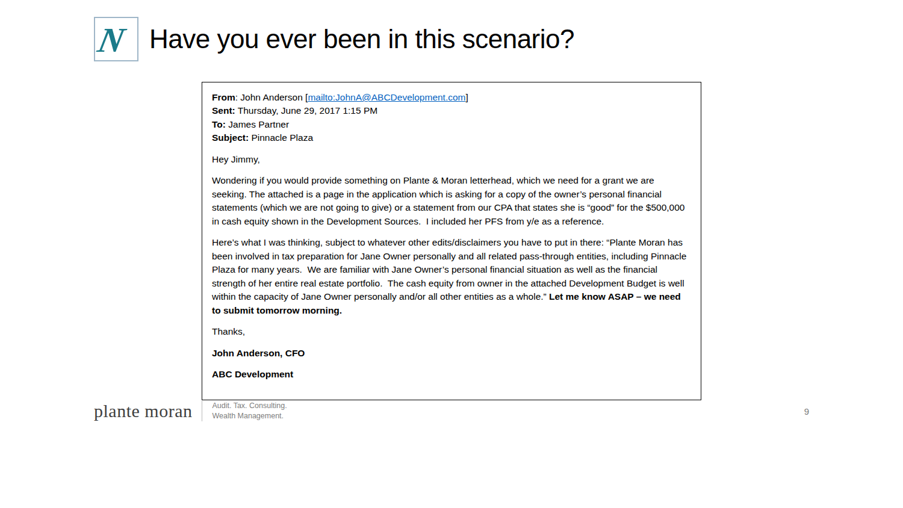N
Have you ever been in this scenario?
From: John Anderson [mailto:JohnA@ABCDevelopment.com]
Sent: Thursday, June 29, 2017 1:15 PM
To: James Partner
Subject: Pinnacle Plaza
Hey Jimmy,
Wondering if you would provide something on Plante & Moran letterhead, which we need for a grant we are seeking. The attached is a page in the application which is asking for a copy of the owner’s personal financial statements (which we are not going to give) or a statement from our CPA that states she is “good” for the $500,000 in cash equity shown in the Development Sources. I included her PFS from y/e as a reference.
Here’s what I was thinking, subject to whatever other edits/disclaimers you have to put in there: “Plante Moran has been involved in tax preparation for Jane Owner personally and all related pass-through entities, including Pinnacle Plaza for many years. We are familiar with Jane Owner’s personal financial situation as well as the financial strength of her entire real estate portfolio. The cash equity from owner in the attached Development Budget is well within the capacity of Jane Owner personally and/or all other entities as a whole.” Let me know ASAP – we need to submit tomorrow morning.
Thanks,
John Anderson, CFO
ABC Development
plante moran
Audit. Tax. Consulting.
Wealth Management.
9